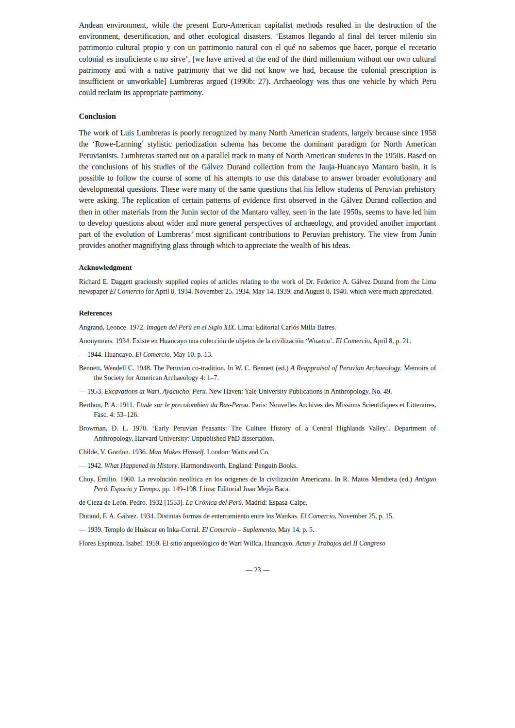Andean environment, while the present Euro-American capitalist methods resulted in the destruction of the environment, desertification, and other ecological disasters. ‘Estamos llegando al final del tercer milenio sin patrimonio cultural propio y con un patrimonio natural con el qué no sabemos que hacer, porque el recetario colonial es insuficiente o no sirve’, [we have arrived at the end of the third millennium without our own cultural patrimony and with a native patrimony that we did not know we had, because the colonial prescription is insufficient or unworkable] Lumbreras argued (1990b: 27). Archaeology was thus one vehicle by which Peru could reclaim its appropriate patrimony.
Conclusion
The work of Luis Lumbreras is poorly recognized by many North American students, largely because since 1958 the ‘Rowe-Lanning’ stylistic periodization schema has become the dominant paradigm for North American Peruvianists. Lumbreras started out on a parallel track to many of North American students in the 1950s. Based on the conclusions of his studies of the Gálvez Durand collection from the Jauja-Huancayo Mantaro basin, it is possible to follow the course of some of his attempts to use this database to answer broader evolutionary and developmental questions. These were many of the same questions that his fellow students of Peruvian prehistory were asking. The replication of certain patterns of evidence first observed in the Gálvez Durand collection and then in other materials from the Junin sector of the Mantaro valley, seen in the late 1950s, seems to have led him to develop questions about wider and more general perspectives of archaeology, and provided another important part of the evolution of Lumbreras’ most significant contributions to Peruvian prehistory. The view from Junín provides another magnifiying glass through which to appreciate the wealth of his ideas.
Acknowledgment
Richard E. Daggett graciously supplied copies of articles relating to the work of Dr. Federico A. Gálvez Durand from the Lima newspaper El Comercio for April 8, 1934, November 25, 1934, May 14, 1939, and August 8, 1940, which were much appreciated.
References
Angrand, Leonce. 1972. Imagen del Perú en el Siglo XIX. Lima: Editorial Carlós Milla Batres.
Anonymous. 1934. Existe en Huancayo una colección de objetos de la civilización ‘Wuancu’. El Comercio, April 8, p. 21.
— 1944. Huancayo. El Comercio, May 10, p. 13.
Bennett, Wendell C. 1948. The Peruvian co-tradition. In W. C. Bennett (ed.) A Reappraisal of Peruvian Archaeology. Memoirs of the Society for American Archaeology 4: 1–7.
— 1953. Excavations at Wari, Ayacucho, Peru. New Haven: Yale University Publications in Anthropology, No. 49.
Berthon, P. A. 1911. Etude sur le precolombien du Bas-Perou. Paris: Nouvelles Archives des Missions Scientifiques et Litteraires, Fasc. 4: 53–126.
Browman, D. L. 1970. ‘Early Peruvian Peasants: The Culture History of a Central Highlands Valley’. Department of Anthropology, Harvard University: Unpublished PhD dissertation.
Childe, V. Gordon. 1936. Man Makes Himself. London: Watts and Co.
— 1942. What Happened in History. Harmondsworth, England: Penguin Books.
Choy, Emilio. 1960. La revolución neolítica en los origenes de la civilización Americana. In R. Matos Mendieta (ed.) Antiguo Perú, Espacio y Tiempo, pp. 149–198. Lima: Editorial Juan Mejía Baca.
de Cieza de León, Pedro. 1932 [1553]. La Crónica del Perú. Madrid: Espasa-Calpe.
Durand, F. A. Gálvez. 1934. Distintas formas de enterramiento entre los Wankas. El Comercio, November 25, p. 15.
— 1939. Templo de Huáscar en Inka-Corral. El Comercio – Suplemento, May 14, p. 5.
Flores Espinoza, Isabel. 1959. El sitio arqueológico de Wari Willca, Huancayo. Actas y Trabajos del II Congreso
— 23 —